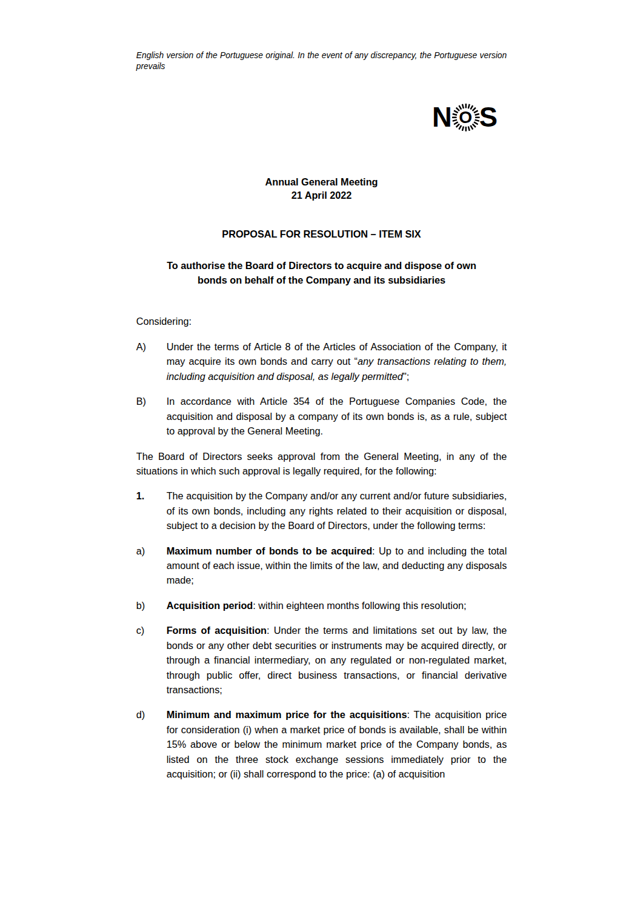English version of the Portuguese original. In the event of any discrepancy, the Portuguese version prevails
N OS
Annual General Meeting
21 April 2022
PROPOSAL FOR RESOLUTION – ITEM SIX
To authorise the Board of Directors to acquire and dispose of own bonds on behalf of the Company and its subsidiaries
Considering:
A)
Under the terms of Article 8 of the Articles of Association of the Company, it may acquire its own bonds and carry out “any transactions relating to them, including acquisition and disposal, as legally permitted";
B)
In accordance with Article 354 of the Portuguese Companies Code, the acquisition and disposal by a company of its own bonds is, as a rule, subject to approval by the General Meeting.
The Board of Directors seeks approval from the General Meeting, in any of the situations in which such approval is legally required, for the following:
1.
The acquisition by the Company and/or any current and/or future subsidiaries, of its own bonds, including any rights related to their acquisition or disposal, subject to a decision by the Board of Directors, under the following terms:
a)
Maximum number of bonds to be acquired: Up to and including the total amount of each issue, within the limits of the law, and deducting any disposals made;
b)
Acquisition period: within eighteen months following this resolution;
c)
Forms of acquisition: Under the terms and limitations set out by law, the bonds or any other debt securities or instruments may be acquired directly, or through a financial intermediary, on any regulated or non-regulated market, through public offer, direct business transactions, or financial derivative transactions;
d)
Minimum and maximum price for the acquisitions: The acquisition price for consideration (i) when a market price of bonds is available, shall be within 15% above or below the minimum market price of the Company bonds, as listed on the three stock exchange sessions immediately prior to the acquisition; or (ii) shall correspond to the price: (a) of acquisition